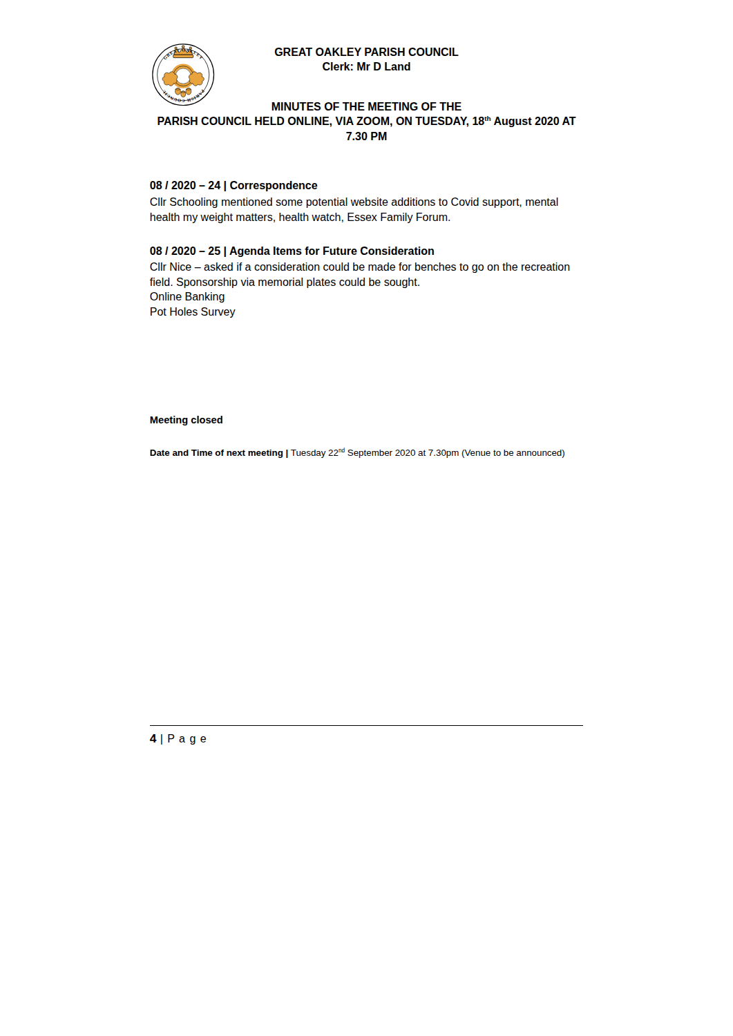GREAT OAKLEY PARISH COUNCIL
GREAT OAKLEY PARISH COUNCIL Clerk: Mr D Land
MINUTES OF THE MEETING OF THE PARISH COUNCIL HELD ONLINE, VIA ZOOM, ON TUESDAY, 18th August 2020 AT 7.30 PM
08 / 2020 – 24 | Correspondence
Cllr Schooling mentioned some potential website additions to Covid support, mental health my weight matters, health watch, Essex Family Forum.
08 / 2020 – 25 | Agenda Items for Future Consideration
Cllr Nice – asked if a consideration could be made for benches to go on the recreation field. Sponsorship via memorial plates could be sought.
Online Banking
Pot Holes Survey
Meeting closed
Date and Time of next meeting | Tuesday 22nd September 2020 at 7.30pm (Venue to be announced)
4 | P a g e